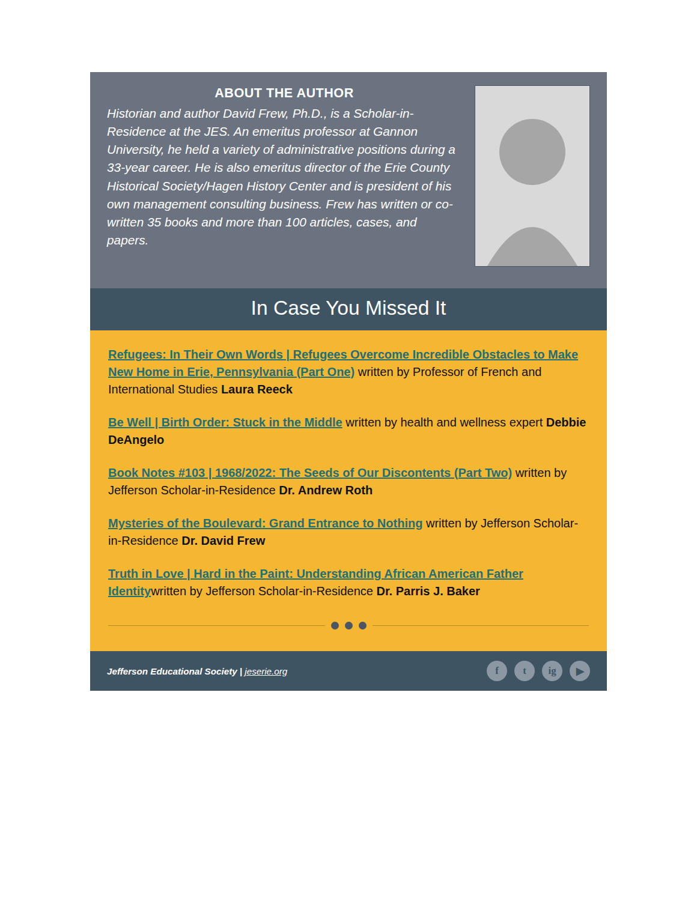ABOUT THE AUTHOR
Historian and author David Frew, Ph.D., is a Scholar-in-Residence at the JES. An emeritus professor at Gannon University, he held a variety of administrative positions during a 33-year career. He is also emeritus director of the Erie County Historical Society/Hagen History Center and is president of his own management consulting business. Frew has written or co-written 35 books and more than 100 articles, cases, and papers.
In Case You Missed It
Refugees: In Their Own Words | Refugees Overcome Incredible Obstacles to Make New Home in Erie, Pennsylvania (Part One) written by Professor of French and International Studies Laura Reeck
Be Well | Birth Order: Stuck in the Middle written by health and wellness expert Debbie DeAngelo
Book Notes #103 | 1968/2022: The Seeds of Our Discontents (Part Two) written by Jefferson Scholar-in-Residence Dr. Andrew Roth
Mysteries of the Boulevard: Grand Entrance to Nothing written by Jefferson Scholar-in-Residence Dr. David Frew
Truth in Love | Hard in the Paint: Understanding African American Father Identitywritten by Jefferson Scholar-in-Residence Dr. Parris J. Baker
Jefferson Educational Society | jeserie.org
f t ig ▶